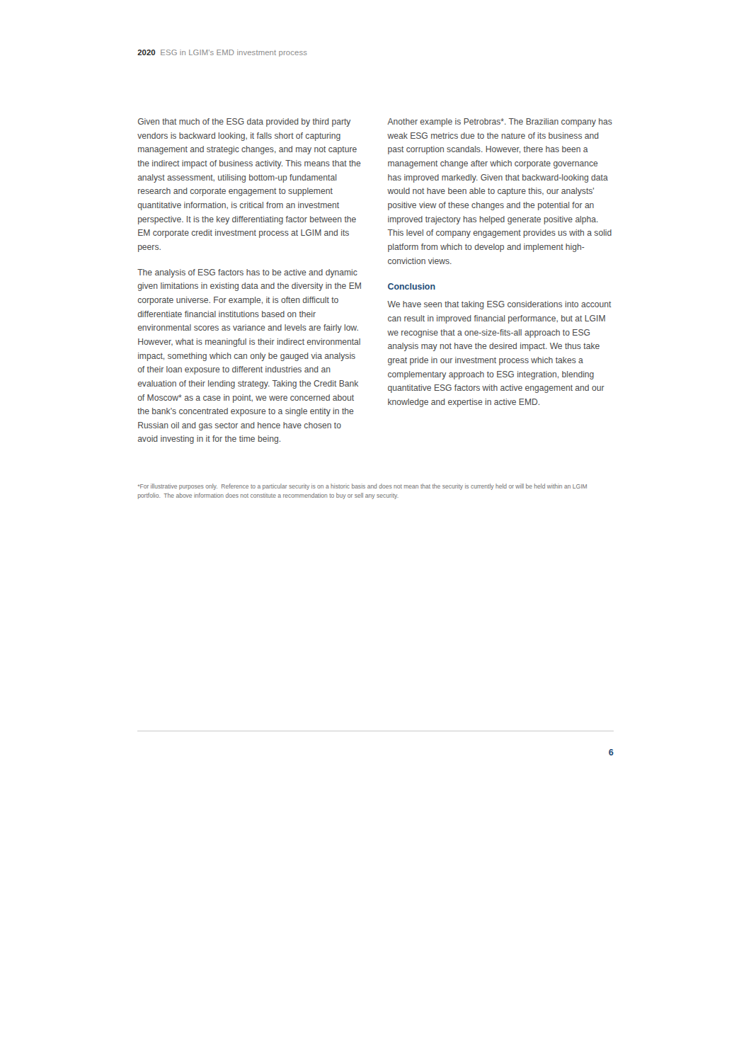2020 ESG in LGIM's EMD investment process
Given that much of the ESG data provided by third party vendors is backward looking, it falls short of capturing management and strategic changes, and may not capture the indirect impact of business activity. This means that the analyst assessment, utilising bottom-up fundamental research and corporate engagement to supplement quantitative information, is critical from an investment perspective. It is the key differentiating factor between the EM corporate credit investment process at LGIM and its peers.
The analysis of ESG factors has to be active and dynamic given limitations in existing data and the diversity in the EM corporate universe. For example, it is often difficult to differentiate financial institutions based on their environmental scores as variance and levels are fairly low. However, what is meaningful is their indirect environmental impact, something which can only be gauged via analysis of their loan exposure to different industries and an evaluation of their lending strategy. Taking the Credit Bank of Moscow* as a case in point, we were concerned about the bank's concentrated exposure to a single entity in the Russian oil and gas sector and hence have chosen to avoid investing in it for the time being.
Another example is Petrobras*. The Brazilian company has weak ESG metrics due to the nature of its business and past corruption scandals. However, there has been a management change after which corporate governance has improved markedly. Given that backward-looking data would not have been able to capture this, our analysts' positive view of these changes and the potential for an improved trajectory has helped generate positive alpha. This level of company engagement provides us with a solid platform from which to develop and implement high-conviction views.
Conclusion
We have seen that taking ESG considerations into account can result in improved financial performance, but at LGIM we recognise that a one-size-fits-all approach to ESG analysis may not have the desired impact. We thus take great pride in our investment process which takes a complementary approach to ESG integration, blending quantitative ESG factors with active engagement and our knowledge and expertise in active EMD.
*For illustrative purposes only. Reference to a particular security is on a historic basis and does not mean that the security is currently held or will be held within an LGIM portfolio. The above information does not constitute a recommendation to buy or sell any security.
6